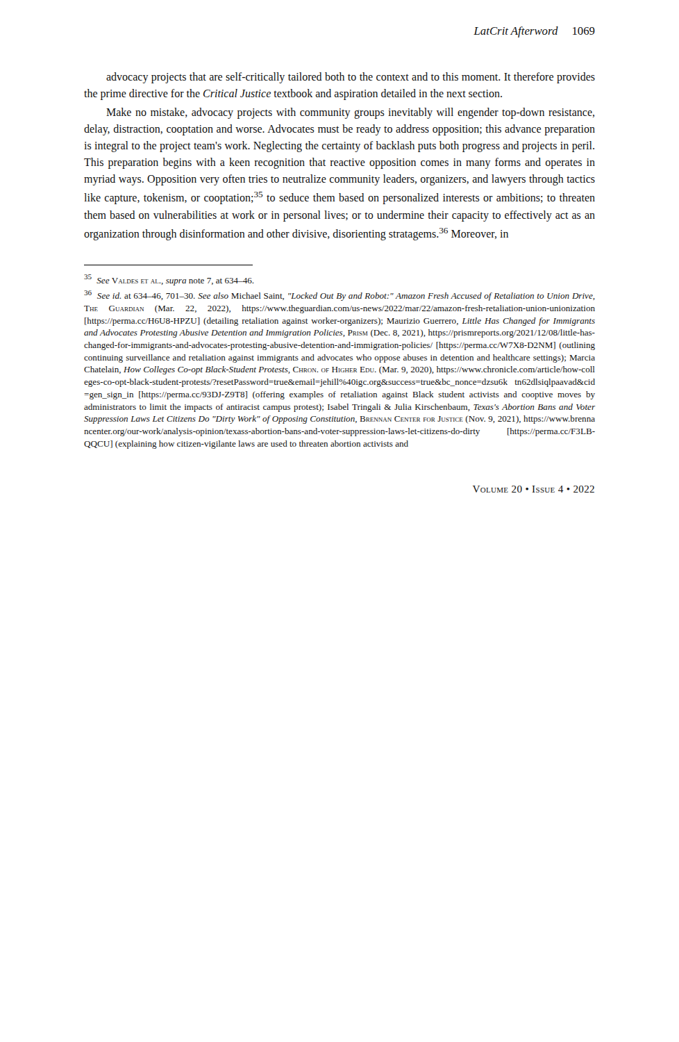LatCrit Afterword1069
advocacy projects that are self-critically tailored both to the context and to this moment. It therefore provides the prime directive for the Critical Justice textbook and aspiration detailed in the next section.
Make no mistake, advocacy projects with community groups inevitably will engender top-down resistance, delay, distraction, cooptation and worse. Advocates must be ready to address opposition; this advance preparation is integral to the project team's work. Neglecting the certainty of backlash puts both progress and projects in peril. This preparation begins with a keen recognition that reactive opposition comes in many forms and operates in myriad ways. Opposition very often tries to neutralize community leaders, organizers, and lawyers through tactics like capture, tokenism, or cooptation;35 to seduce them based on personalized interests or ambitions; to threaten them based on vulnerabilities at work or in personal lives; or to undermine their capacity to effectively act as an organization through disinformation and other divisive, disorienting stratagems.36 Moreover, in
35 See Valdes et al., supra note 7, at 634–46.
36 See id. at 634–46, 701–30. See also Michael Saint, "Locked Out By and Robot:" Amazon Fresh Accused of Retaliation to Union Drive, The Guardian (Mar. 22, 2022), https://www.theguardian.com/us-news/2022/mar/22/amazon-fresh-retaliation-union-unionization [https://perma.cc/H6U8-HPZU] (detailing retaliation against worker-organizers); Maurizio Guerrero, Little Has Changed for Immigrants and Advocates Protesting Abusive Detention and Immigration Policies, Prism (Dec. 8, 2021), https://prismreports.org/2021/12/08/little-has-changed-for-immigrants-and-advocates-protesting-abusive-detention-and-immigration-policies/ [https://perma.cc/W7X8-D2NM] (outlining continuing surveillance and retaliation against immigrants and advocates who oppose abuses in detention and healthcare settings); Marcia Chatelain, How Colleges Co-opt Black-Student Protests, Chron. of Higher Edu. (Mar. 9, 2020), https://www.chronicle.com/article/how-colleges-co-opt-black-student-protests/?resetPassword=true&email=jehill%40igc.org&success=true&bc_nonce=dzsu6k tn62dlsiqlpaavad&cid=gen_sign_in [https://perma.cc/93DJ-Z9T8] (offering examples of retaliation against Black student activists and cooptive moves by administrators to limit the impacts of antiracist campus protest); Isabel Tringali & Julia Kirschenbaum, Texas's Abortion Bans and Voter Suppression Laws Let Citizens Do "Dirty Work" of Opposing Constitution, Brennan Center for Justice (Nov. 9, 2021), https://www.brennancenter.org/our-work/analysis-opinion/texass-abortion-bans-and-voter-suppression-laws-let-citizens-do-dirty [https://perma.cc/F3LB-QQCU] (explaining how citizen-vigilante laws are used to threaten abortion activists and
Volume 20 • Issue 4 • 2022